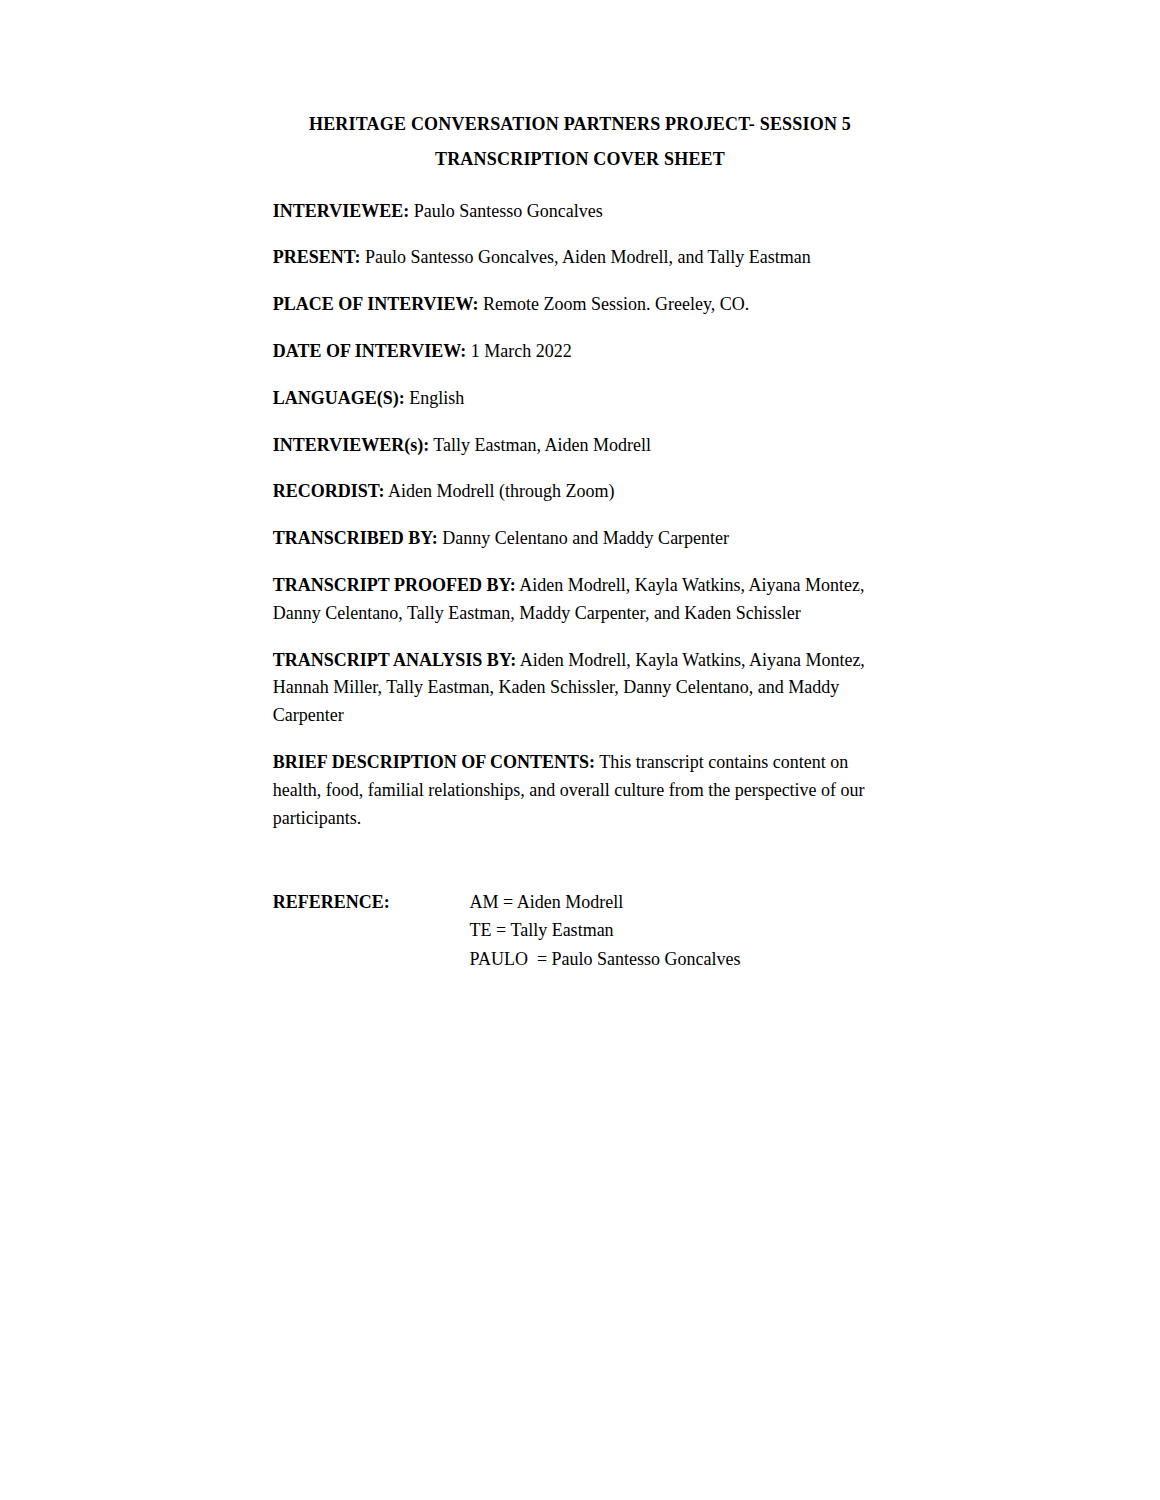HERITAGE CONVERSATION PARTNERS PROJECT- SESSION 5
TRANSCRIPTION COVER SHEET
INTERVIEWEE: Paulo Santesso Goncalves
PRESENT: Paulo Santesso Goncalves, Aiden Modrell, and Tally Eastman
PLACE OF INTERVIEW: Remote Zoom Session. Greeley, CO.
DATE OF INTERVIEW: 1 March 2022
LANGUAGE(S): English
INTERVIEWER(s): Tally Eastman, Aiden Modrell
RECORDIST: Aiden Modrell (through Zoom)
TRANSCRIBED BY: Danny Celentano and Maddy Carpenter
TRANSCRIPT PROOFED BY: Aiden Modrell, Kayla Watkins, Aiyana Montez, Danny Celentano, Tally Eastman, Maddy Carpenter, and Kaden Schissler
TRANSCRIPT ANALYSIS BY: Aiden Modrell, Kayla Watkins, Aiyana Montez, Hannah Miller, Tally Eastman, Kaden Schissler, Danny Celentano, and Maddy Carpenter
BRIEF DESCRIPTION OF CONTENTS: This transcript contains content on health, food, familial relationships, and overall culture from the perspective of our participants.
REFERENCE:
AM = Aiden Modrell
TE = Tally Eastman
PAULO = Paulo Santesso Goncalves